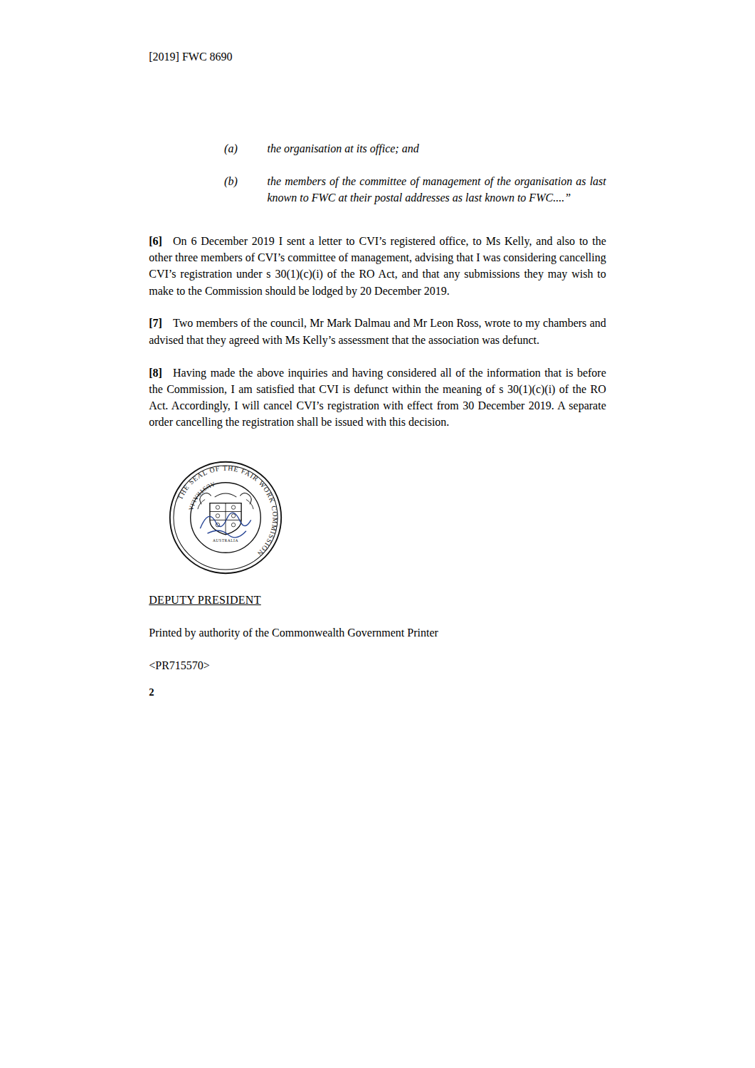[2019] FWC 8690
(a)
the organisation at its office; and
(b)
the members of the committee of management of the organisation as last known to FWC at their postal addresses as last known to FWC....”
[6] On 6 December 2019 I sent a letter to CVI’s registered office, to Ms Kelly, and also to the other three members of CVI’s committee of management, advising that I was considering cancelling CVI’s registration under s 30(1)(c)(i) of the RO Act, and that any submissions they may wish to make to the Commission should be lodged by 20 December 2019.
[7] Two members of the council, Mr Mark Dalmau and Mr Leon Ross, wrote to my chambers and advised that they agreed with Ms Kelly’s assessment that the association was defunct.
[8] Having made the above inquiries and having considered all of the information that is before the Commission, I am satisfied that CVI is defunct within the meaning of s 30(1)(c)(i) of the RO Act. Accordingly, I will cancel CVI’s registration with effect from 30 December 2019. A separate order cancelling the registration shall be issued with this decision.
THE SEAL OF THE FAIR WORK COMMISSION AUSTRALIA AUSTRALIA
DEPUTY PRESIDENT
Printed by authority of the Commonwealth Government Printer
<PR715570>
2